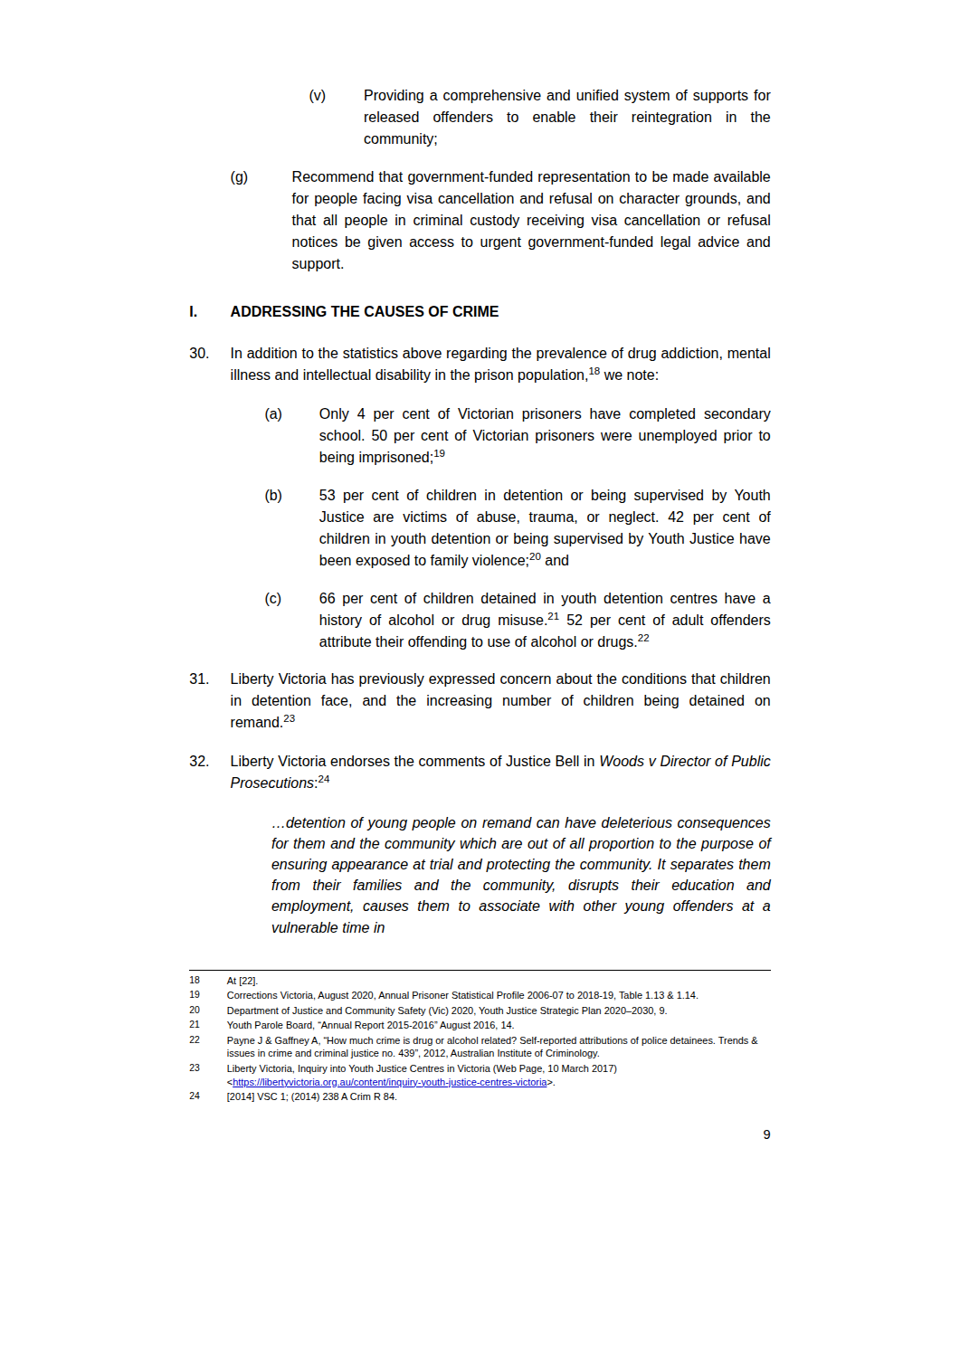(v)
Providing a comprehensive and unified system of supports for released offenders to enable their reintegration in the community;
(g)
Recommend that government-funded representation to be made available for people facing visa cancellation and refusal on character grounds, and that all people in criminal custody receiving visa cancellation or refusal notices be given access to urgent government-funded legal advice and support.
I. ADDRESSING THE CAUSES OF CRIME
30.
In addition to the statistics above regarding the prevalence of drug addiction, mental illness and intellectual disability in the prison population,18 we note:
(a)
Only 4 per cent of Victorian prisoners have completed secondary school. 50 per cent of Victorian prisoners were unemployed prior to being imprisoned;19
(b)
53 per cent of children in detention or being supervised by Youth Justice are victims of abuse, trauma, or neglect. 42 per cent of children in youth detention or being supervised by Youth Justice have been exposed to family violence;20 and
(c)
66 per cent of children detained in youth detention centres have a history of alcohol or drug misuse.21 52 per cent of adult offenders attribute their offending to use of alcohol or drugs.22
31.
Liberty Victoria has previously expressed concern about the conditions that children in detention face, and the increasing number of children being detained on remand.23
32.
Liberty Victoria endorses the comments of Justice Bell in Woods v Director of Public Prosecutions:24
…detention of young people on remand can have deleterious consequences for them and the community which are out of all proportion to the purpose of ensuring appearance at trial and protecting the community. It separates them from their families and the community, disrupts their education and employment, causes them to associate with other young offenders at a vulnerable time in
At [22].
Corrections Victoria, August 2020, Annual Prisoner Statistical Profile 2006-07 to 2018-19, Table 1.13 & 1.14.
Department of Justice and Community Safety (Vic) 2020, Youth Justice Strategic Plan 2020–2030, 9.
Youth Parole Board, “Annual Report 2015-2016” August 2016, 14.
Payne J & Gaffney A, “How much crime is drug or alcohol related? Self-reported attributions of police detainees. Trends & issues in crime and criminal justice no. 439”, 2012, Australian Institute of Criminology.
Liberty Victoria, Inquiry into Youth Justice Centres in Victoria (Web Page, 10 March 2017) <https://libertyvictoria.org.au/content/inquiry-youth-justice-centres-victoria>.
[2014] VSC 1; (2014) 238 A Crim R 84.
9